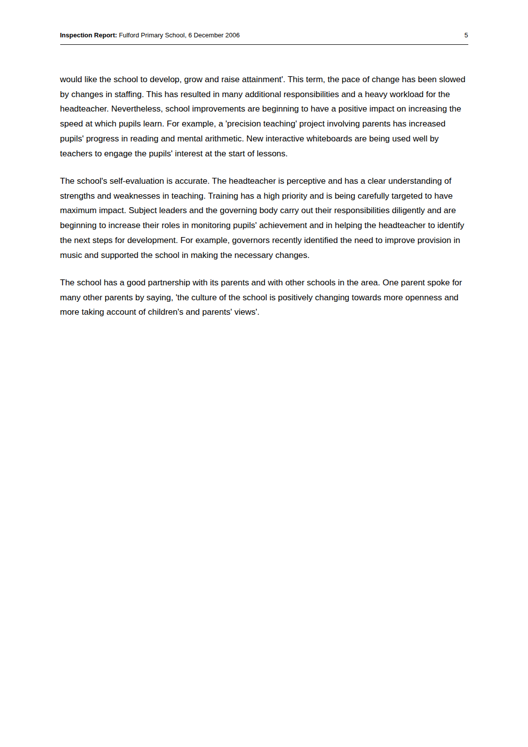Inspection Report: Fulford Primary School, 6 December 2006 5
would like the school to develop, grow and raise attainment'. This term, the pace of change has been slowed by changes in staffing. This has resulted in many additional responsibilities and a heavy workload for the headteacher. Nevertheless, school improvements are beginning to have a positive impact on increasing the speed at which pupils learn. For example, a 'precision teaching' project involving parents has increased pupils' progress in reading and mental arithmetic. New interactive whiteboards are being used well by teachers to engage the pupils' interest at the start of lessons.
The school's self-evaluation is accurate. The headteacher is perceptive and has a clear understanding of strengths and weaknesses in teaching. Training has a high priority and is being carefully targeted to have maximum impact. Subject leaders and the governing body carry out their responsibilities diligently and are beginning to increase their roles in monitoring pupils' achievement and in helping the headteacher to identify the next steps for development. For example, governors recently identified the need to improve provision in music and supported the school in making the necessary changes.
The school has a good partnership with its parents and with other schools in the area. One parent spoke for many other parents by saying, 'the culture of the school is positively changing towards more openness and more taking account of children's and parents' views'.